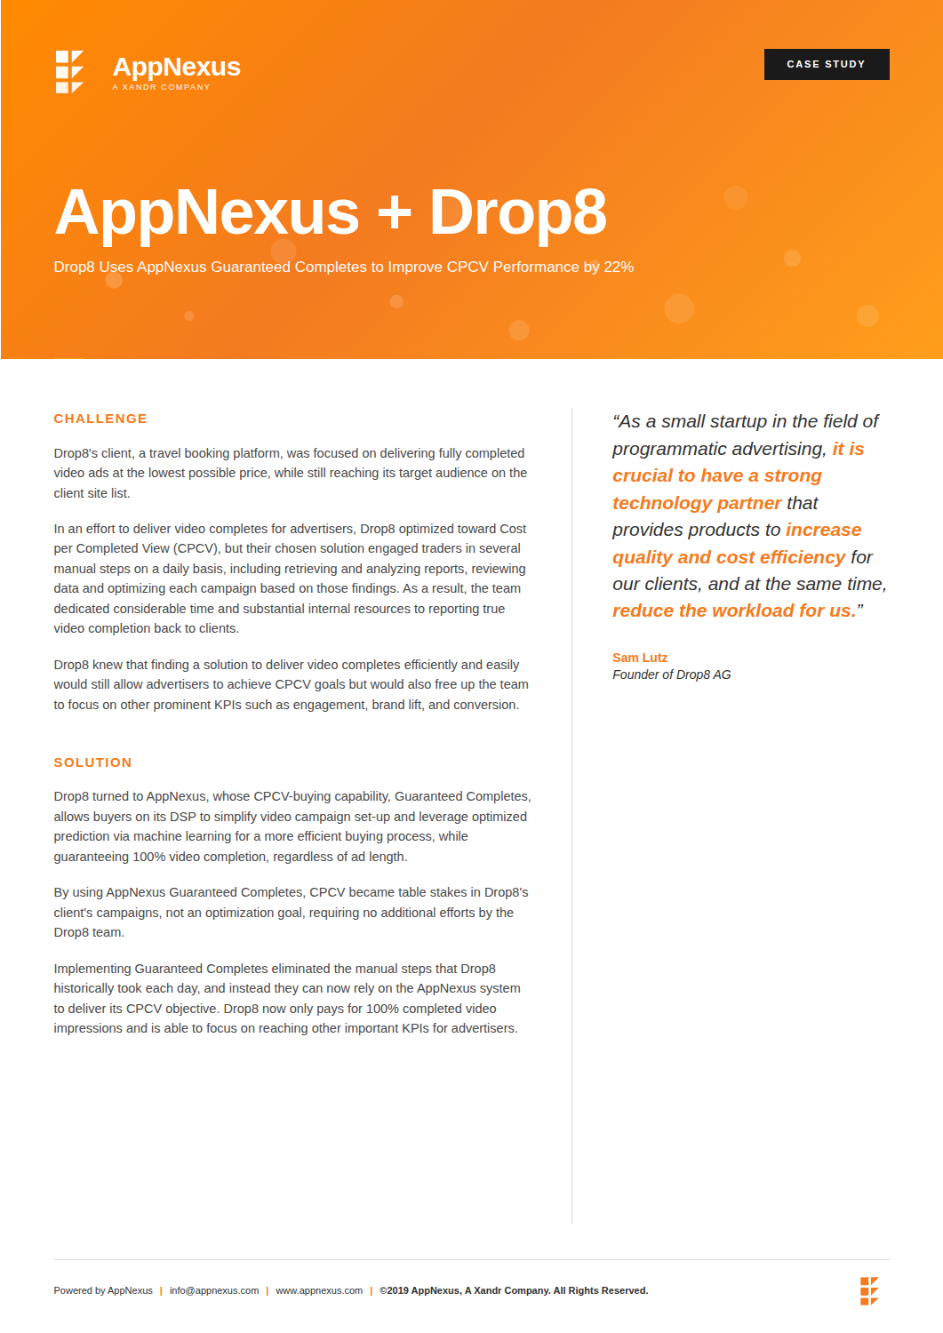AppNexus A Xandr Company
Case Study
AppNexus + Drop8
Drop8 Uses AppNexus Guaranteed Completes to Improve CPCV Performance by 22%
Challenge
Drop8's client, a travel booking platform, was focused on delivering fully completed video ads at the lowest possible price, while still reaching its target audience on the client site list.
In an effort to deliver video completes for advertisers, Drop8 optimized toward Cost per Completed View (CPCV), but their chosen solution engaged traders in several manual steps on a daily basis, including retrieving and analyzing reports, reviewing data and optimizing each campaign based on those findings. As a result, the team dedicated considerable time and substantial internal resources to reporting true video completion back to clients.
Drop8 knew that finding a solution to deliver video completes efficiently and easily would still allow advertisers to achieve CPCV goals but would also free up the team to focus on other prominent KPIs such as engagement, brand lift, and conversion.
Solution
Drop8 turned to AppNexus, whose CPCV-buying capability, Guaranteed Completes, allows buyers on its DSP to simplify video campaign set-up and leverage optimized prediction via machine learning for a more efficient buying process, while guaranteeing 100% video completion, regardless of ad length.
By using AppNexus Guaranteed Completes, CPCV became table stakes in Drop8's client's campaigns, not an optimization goal, requiring no additional efforts by the Drop8 team.
Implementing Guaranteed Completes eliminated the manual steps that Drop8 historically took each day, and instead they can now rely on the AppNexus system to deliver its CPCV objective. Drop8 now only pays for 100% completed video impressions and is able to focus on reaching other important KPIs for advertisers.
“As a small startup in the field of programmatic advertising, it is crucial to have a strong technology partner that provides products to increase quality and cost efficiency for our clients, and at the same time, reduce the workload for us.”
Sam Lutz Founder of Drop8 AG
Powered by AppNexus | info@appnexus.com | www.appnexus.com | ©2019 AppNexus, A Xandr Company. All Rights Reserved.